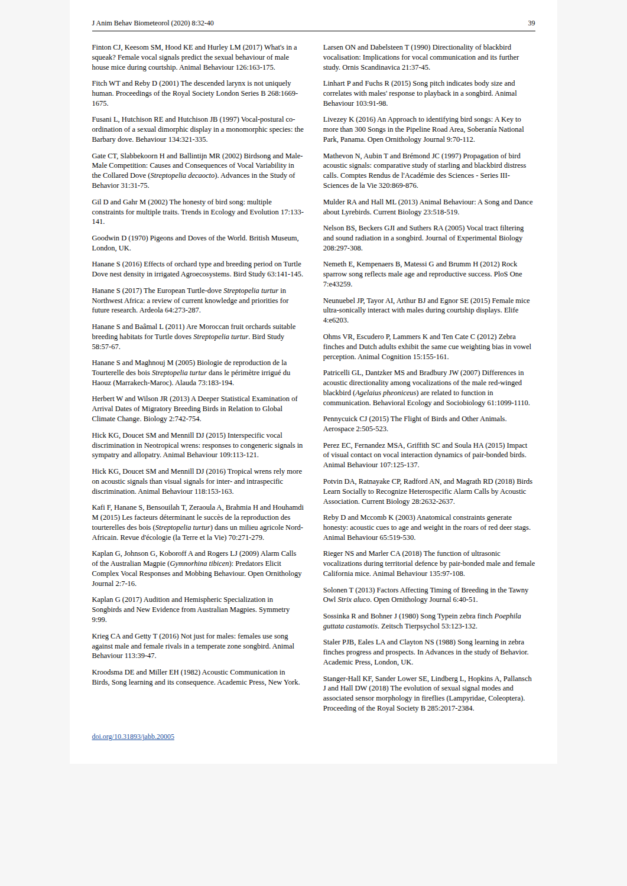J Anim Behav Biometeorol (2020) 8:32-40 39
Finton CJ, Keesom SM, Hood KE and Hurley LM (2017) What's in a squeak? Female vocal signals predict the sexual behaviour of male house mice during courtship. Animal Behaviour 126:163-175.
Fitch WT and Reby D (2001) The descended larynx is not uniquely human. Proceedings of the Royal Society London Series B 268:1669-1675.
Fusani L, Hutchison RE and Hutchison JB (1997) Vocal-postural co-ordination of a sexual dimorphic display in a monomorphic species: the Barbary dove. Behaviour 134:321-335.
Gate CT, Slabbekoorn H and Ballintijn MR (2002) Birdsong and Male-Male Competition: Causes and Consequences of Vocal Variability in the Collared Dove (Streptopelia decaocto). Advances in the Study of Behavior 31:31-75.
Gil D and Gahr M (2002) The honesty of bird song: multiple constraints for multiple traits. Trends in Ecology and Evolution 17:133-141.
Goodwin D (1970) Pigeons and Doves of the World. British Museum, London, UK.
Hanane S (2016) Effects of orchard type and breeding period on Turtle Dove nest density in irrigated Agroecosystems. Bird Study 63:141-145.
Hanane S (2017) The European Turtle-dove Streptopelia turtur in Northwest Africa: a review of current knowledge and priorities for future research. Ardeola 64:273-287.
Hanane S and Baâmal L (2011) Are Moroccan fruit orchards suitable breeding habitats for Turtle doves Streptopelia turtur. Bird Study 58:57-67.
Hanane S and Maghnouj M (2005) Biologie de reproduction de la Tourterelle des bois Streptopelia turtur dans le périmètre irrigué du Haouz (Marrakech-Maroc). Alauda 73:183-194.
Herbert W and Wilson JR (2013) A Deeper Statistical Examination of Arrival Dates of Migratory Breeding Birds in Relation to Global Climate Change. Biology 2:742-754.
Hick KG, Doucet SM and Mennill DJ (2015) Interspecific vocal discrimination in Neotropical wrens: responses to congeneric signals in sympatry and allopatry. Animal Behaviour 109:113-121.
Hick KG, Doucet SM and Mennill DJ (2016) Tropical wrens rely more on acoustic signals than visual signals for inter- and intraspecific discrimination. Animal Behaviour 118:153-163.
Kafi F, Hanane S, Bensouilah T, Zeraoula A, Brahmia H and Houhamdi M (2015) Les facteurs déterminant le succès de la reproduction des tourterelles des bois (Streptopelia turtur) dans un milieu agricole Nord-Africain. Revue d'écologie (la Terre et la Vie) 70:271-279.
Kaplan G, Johnson G, Koboroff A and Rogers LJ (2009) Alarm Calls of the Australian Magpie (Gymnorhina tibicen): Predators Elicit Complex Vocal Responses and Mobbing Behaviour. Open Ornithology Journal 2:7-16.
Kaplan G (2017) Audition and Hemispheric Specialization in Songbirds and New Evidence from Australian Magpies. Symmetry 9:99.
Krieg CA and Getty T (2016) Not just for males: females use song against male and female rivals in a temperate zone songbird. Animal Behaviour 113:39-47.
Kroodsma DE and Miller EH (1982) Acoustic Communication in Birds, Song learning and its consequence. Academic Press, New York.
Larsen ON and Dabelsteen T (1990) Directionality of blackbird vocalisation: Implications for vocal communication and its further study. Ornis Scandinavica 21:37-45.
Linhart P and Fuchs R (2015) Song pitch indicates body size and correlates with males' response to playback in a songbird. Animal Behaviour 103:91-98.
Livezey K (2016) An Approach to identifying bird songs: A Key to more than 300 Songs in the Pipeline Road Area, Soberanía National Park, Panama. Open Ornithology Journal 9:70-112.
Mathevon N, Aubin T and Brémond JC (1997) Propagation of bird acoustic signals: comparative study of starling and blackbird distress calls. Comptes Rendus de l'Académie des Sciences - Series III-Sciences de la Vie 320:869-876.
Mulder RA and Hall ML (2013) Animal Behaviour: A Song and Dance about Lyrebirds. Current Biology 23:518-519.
Nelson BS, Beckers GJI and Suthers RA (2005) Vocal tract filtering and sound radiation in a songbird. Journal of Experimental Biology 208:297-308.
Nemeth E, Kempenaers B, Matessi G and Brumm H (2012) Rock sparrow song reflects male age and reproductive success. PloS One 7:e43259.
Neunuebel JP, Tayor AI, Arthur BJ and Egnor SE (2015) Female mice ultra-sonically interact with males during courtship displays. Elife 4:e6203.
Ohms VR, Escudero P, Lammers K and Ten Cate C (2012) Zebra finches and Dutch adults exhibit the same cue weighting bias in vowel perception. Animal Cognition 15:155-161.
Patricelli GL, Dantzker MS and Bradbury JW (2007) Differences in acoustic directionality among vocalizations of the male red-winged blackbird (Agelaius pheoniceus) are related to function in communication. Behavioral Ecology and Sociobiology 61:1099-1110.
Pennycuick CJ (2015) The Flight of Birds and Other Animals. Aerospace 2:505-523.
Perez EC, Fernandez MSA, Griffith SC and Soula HA (2015) Impact of visual contact on vocal interaction dynamics of pair-bonded birds. Animal Behaviour 107:125-137.
Potvin DA, Ratnayake CP, Radford AN, and Magrath RD (2018) Birds Learn Socially to Recognize Heterospecific Alarm Calls by Acoustic Association. Current Biology 28:2632-2637.
Reby D and Mccomb K (2003) Anatomical constraints generate honesty: acoustic cues to age and weight in the roars of red deer stags. Animal Behaviour 65:519-530.
Rieger NS and Marler CA (2018) The function of ultrasonic vocalizations during territorial defence by pair-bonded male and female California mice. Animal Behaviour 135:97-108.
Solonen T (2013) Factors Affecting Timing of Breeding in the Tawny Owl Strix aluco. Open Ornithology Journal 6:40-51.
Sossinka R and Bohner J (1980) Song Typein zebra finch Poephila guttata castamotis. Zeitsch Tierpsychol 53:123-132.
Staler PJB, Eales LA and Clayton NS (1988) Song learning in zebra finches progress and prospects. In Advances in the study of Behavior. Academic Press, London, UK.
Stanger-Hall KF, Sander Lower SE, Lindberg L, Hopkins A, Pallansch J and Hall DW (2018) The evolution of sexual signal modes and associated sensor morphology in fireflies (Lampyridae, Coleoptera). Proceeding of the Royal Society B 285:2017-2384.
doi.org/10.31893/jabb.20005